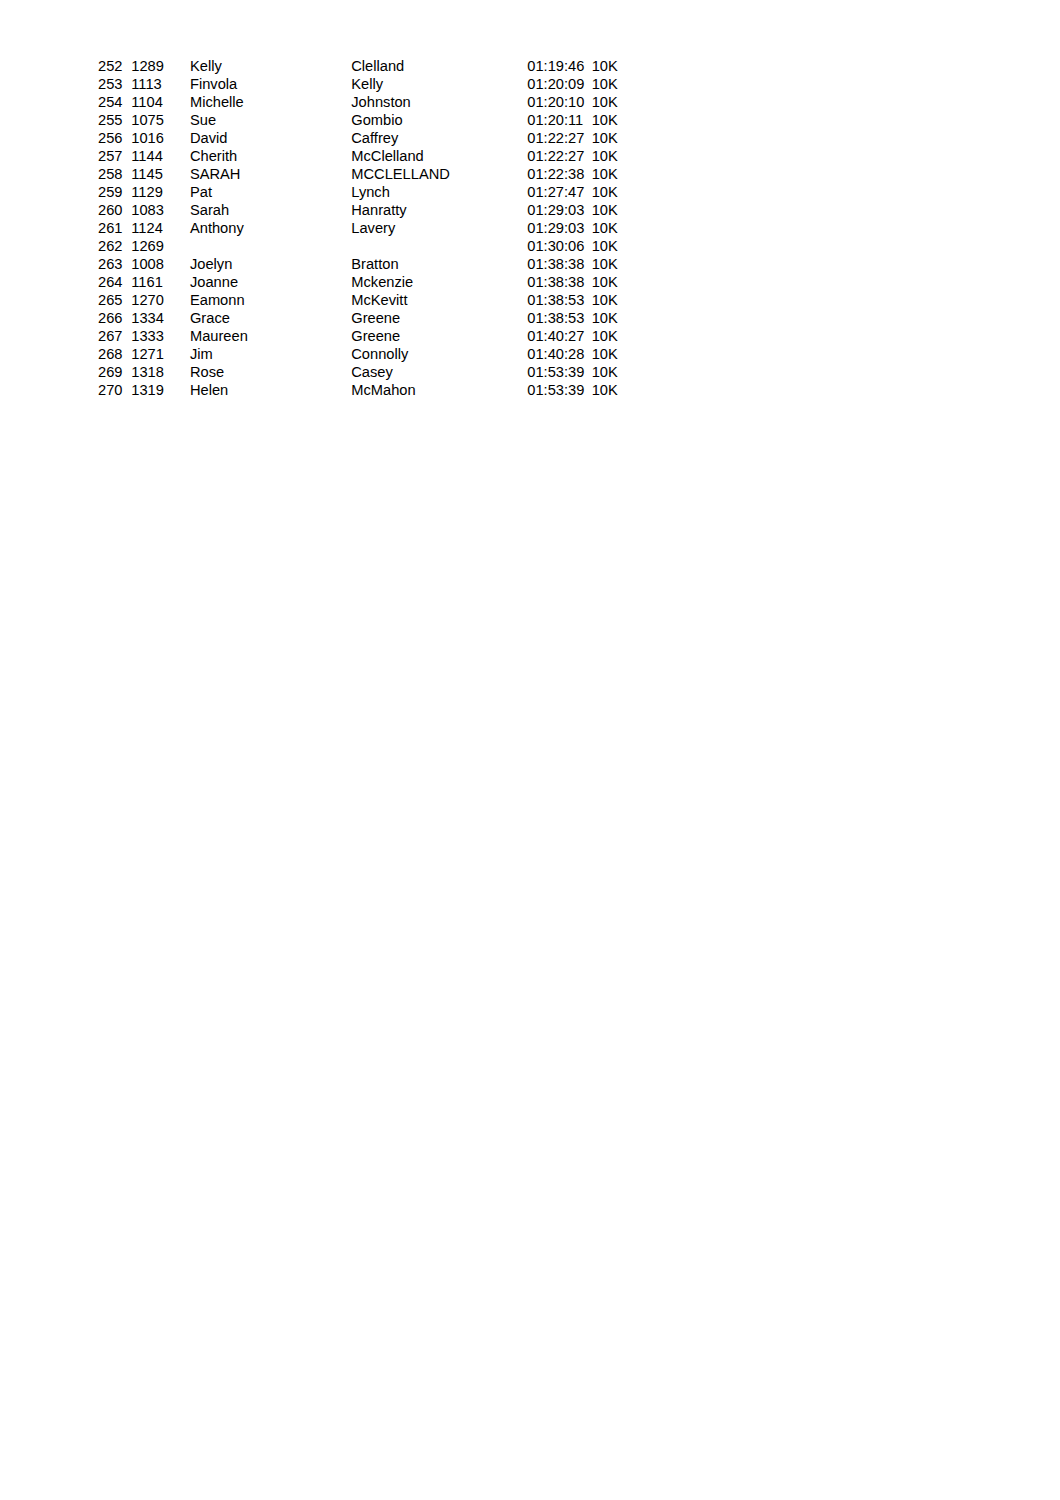| 252 | 1289 | Kelly | Clelland | 01:19:46 | 10K |
| 253 | 1113 | Finvola | Kelly | 01:20:09 | 10K |
| 254 | 1104 | Michelle | Johnston | 01:20:10 | 10K |
| 255 | 1075 | Sue | Gombio | 01:20:11 | 10K |
| 256 | 1016 | David | Caffrey | 01:22:27 | 10K |
| 257 | 1144 | Cherith | McClelland | 01:22:27 | 10K |
| 258 | 1145 | SARAH | MCCLELLAND | 01:22:38 | 10K |
| 259 | 1129 | Pat | Lynch | 01:27:47 | 10K |
| 260 | 1083 | Sarah | Hanratty | 01:29:03 | 10K |
| 261 | 1124 | Anthony | Lavery | 01:29:03 | 10K |
| 262 | 1269 | | | 01:30:06 | 10K |
| 263 | 1008 | Joelyn | Bratton | 01:38:38 | 10K |
| 264 | 1161 | Joanne | Mckenzie | 01:38:38 | 10K |
| 265 | 1270 | Eamonn | McKevitt | 01:38:53 | 10K |
| 266 | 1334 | Grace | Greene | 01:38:53 | 10K |
| 267 | 1333 | Maureen | Greene | 01:40:27 | 10K |
| 268 | 1271 | Jim | Connolly | 01:40:28 | 10K |
| 269 | 1318 | Rose | Casey | 01:53:39 | 10K |
| 270 | 1319 | Helen | McMahon | 01:53:39 | 10K |